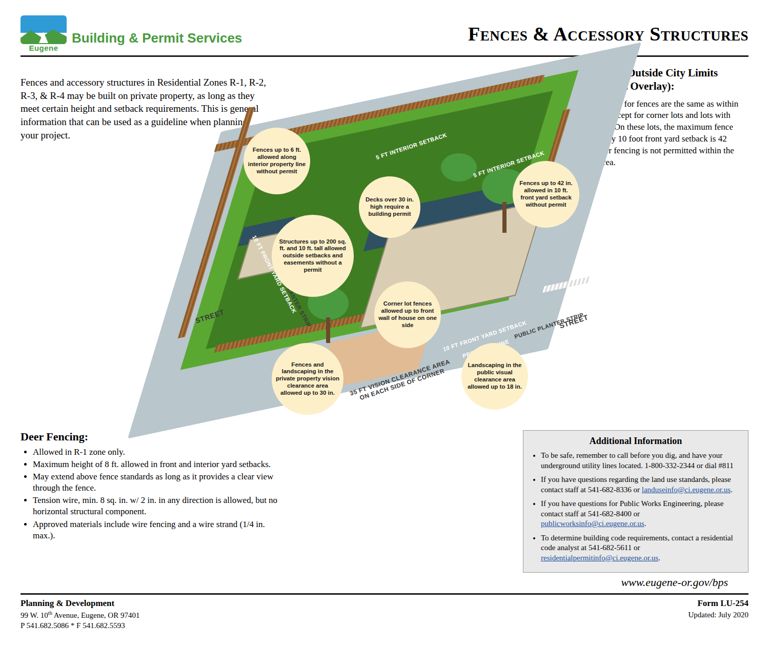Eugene
Building & Permit Services
Fences & Accessory Structures
Fences and accessory structures in Residential Zones R-1, R-2, R-3, & R-4 may be built on private property, as long as they meet certain height and setback requirements. This is general information that can be used as a guideline when planning your project.
Property Located Outside City Limits (Zoned with a /UL Overlay):
The code standards for fences are the same as within the City limits, except for corner lots and lots with double frontage. On these lots, the maximum fence height within any 10 foot front yard setback is 42 inches tall. Deer fencing is not permitted within the /UL overlay area.
5 FT INTERIOR SETBACK
5 FT INTERIOR SETBACK
10 FT FRONT YARD SETBACK
10 FT FRONT YARD SETBACK
PROPERTY LINE
STREET
STREET
PUBLIC PLANTER STRIP
PUBLIC PLANTER STRIP
35 FT VISION CLEARANCE AREA
ON EACH SIDE OF CORNER
Fences up to 6 ft. allowed along interior property line without permit
Decks over 30 in. high require a building permit
Fences up to 42 in. allowed in 10 ft. front yard setback without permit
Structures up to 200 sq. ft. and 10 ft. tall allowed outside setbacks and easements without a permit
Corner lot fences allowed up to front wall of house on one side
Fences and landscaping in the private property vision clearance area allowed up to 30 in.
Landscaping in the public visual clearance area allowed up to 18 in.
Deer Fencing:
Allowed in R-1 zone only.
Maximum height of 8 ft. allowed in front and interior yard setbacks.
May extend above fence standards as long as it provides a clear view through the fence.
Tension wire, min. 8 sq. in. w/ 2 in. in any direction is allowed, but no horizontal structural component.
Approved materials include wire fencing and a wire strand (1/4 in. max.).
Additional Information
To be safe, remember to call before you dig, and have your underground utility lines located. 1-800-332-2344 or dial #811
If you have questions regarding the land use standards, please contact staff at 541-682-8336 or landuseinfo@ci.eugene.or.us.
If you have questions for Public Works Engineering, please contact staff at 541-682-8400 or publicworksinfo@ci.eugene.or.us.
To determine building code requirements, contact a residential code analyst at 541-682-5611 or residentialpermitinfo@ci.eugene.or.us.
www.eugene-or.gov/bps
Planning & Development
99 W. 10th Avenue, Eugene, OR 97401
P 541.682.5086 * F 541.682.5593
Form LU-254
Updated: July 2020